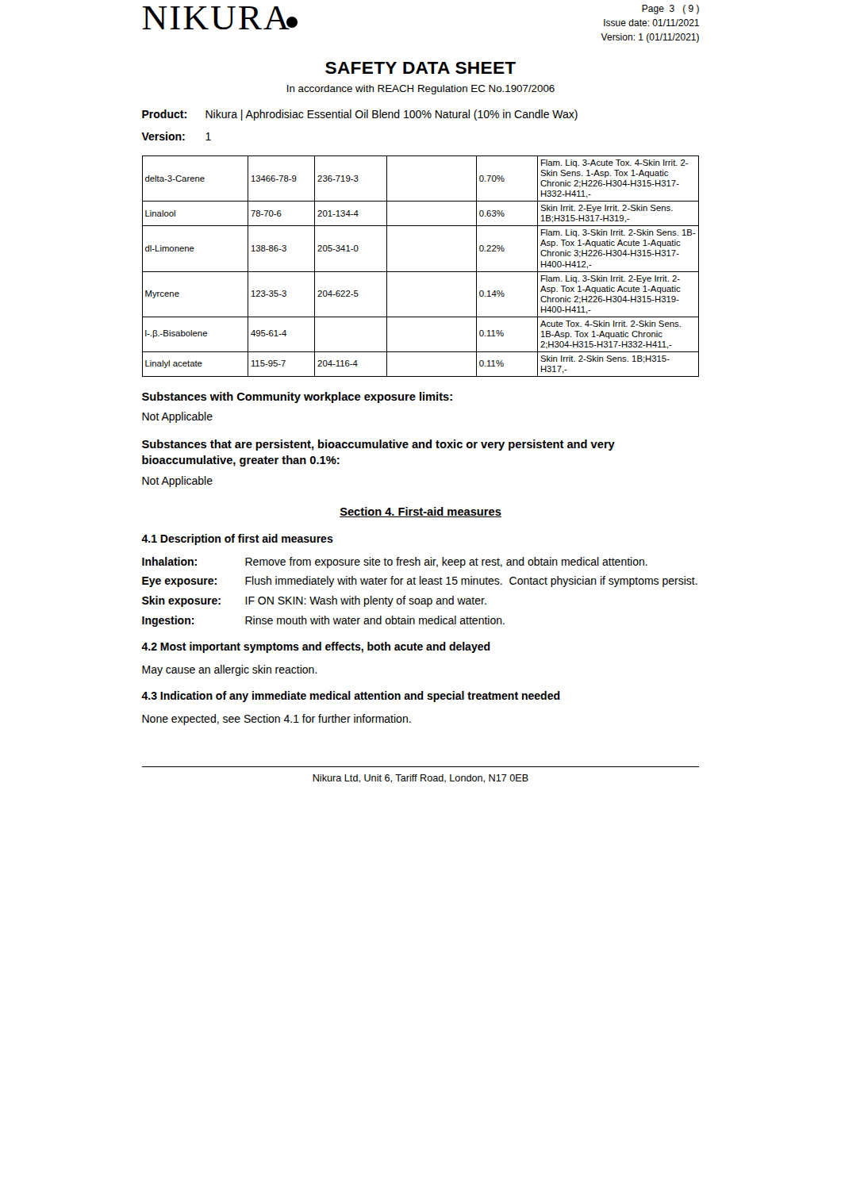NIKURA
Page 3 ( 9 )
Issue date: 01/11/2021
Version: 1 (01/11/2021)
SAFETY DATA SHEET
In accordance with REACH Regulation EC No.1907/2006
Product:
Nikura | Aphrodisiac Essential Oil Blend 100% Natural (10% in Candle Wax)
Version:
1
| delta-3-Carene | 13466-78-9 | 236-719-3 | | 0.70% | Flam. Liq. 3-Acute Tox. 4-Skin Irrit. 2-Skin Sens. 1-Asp. Tox 1-Aquatic Chronic 2;H226-H304-H315-H317-H332-H411,- |
| Linalool | 78-70-6 | 201-134-4 | | 0.63% | Skin Irrit. 2-Eye Irrit. 2-Skin Sens. 1B;H315-H317-H319,- |
| dl-Limonene | 138-86-3 | 205-341-0 | | 0.22% | Flam. Liq. 3-Skin Irrit. 2-Skin Sens. 1B-Asp. Tox 1-Aquatic Acute 1-Aquatic Chronic 3;H226-H304-H315-H317-H400-H412,- |
| Myrcene | 123-35-3 | 204-622-5 | | 0.14% | Flam. Liq. 3-Skin Irrit. 2-Eye Irrit. 2-Asp. Tox 1-Aquatic Acute 1-Aquatic Chronic 2;H226-H304-H315-H319-H400-H411,- |
| l-.β.-Bisabolene | 495-61-4 | | | 0.11% | Acute Tox. 4-Skin Irrit. 2-Skin Sens. 1B-Asp. Tox 1-Aquatic Chronic 2;H304-H315-H317-H332-H411,- |
| Linalyl acetate | 115-95-7 | 204-116-4 | | 0.11% | Skin Irrit. 2-Skin Sens. 1B;H315-H317,- |
Substances with Community workplace exposure limits:
Not Applicable
Substances that are persistent, bioaccumulative and toxic or very persistent and very bioaccumulative, greater than 0.1%:
Not Applicable
Section 4. First-aid measures
4.1 Description of first aid measures
Inhalation:
Remove from exposure site to fresh air, keep at rest, and obtain medical attention.
Eye exposure:
Flush immediately with water for at least 15 minutes. Contact physician if symptoms persist.
Skin exposure:
IF ON SKIN: Wash with plenty of soap and water.
Ingestion:
Rinse mouth with water and obtain medical attention.
4.2 Most important symptoms and effects, both acute and delayed
May cause an allergic skin reaction.
4.3 Indication of any immediate medical attention and special treatment needed
None expected, see Section 4.1 for further information.
Nikura Ltd, Unit 6, Tariff Road, London, N17 0EB